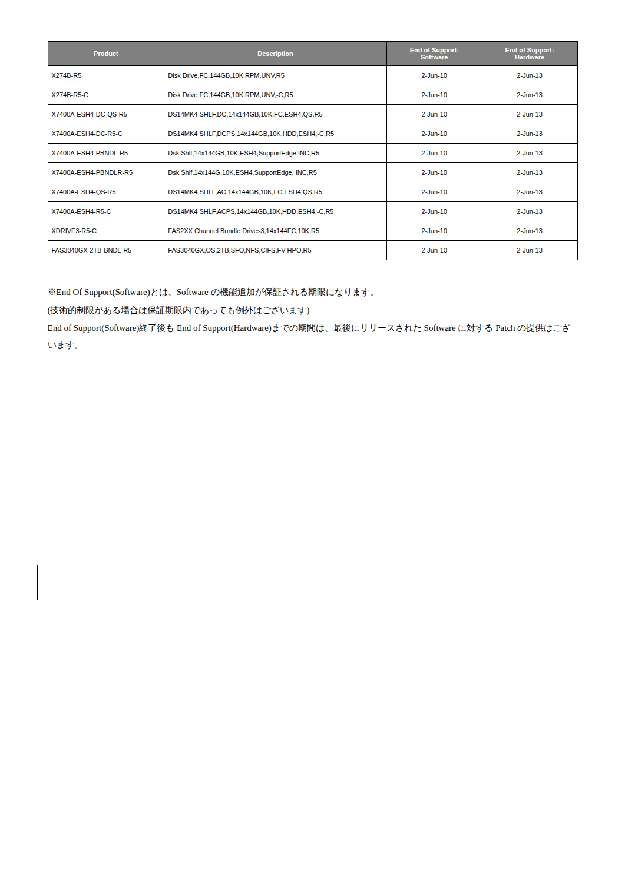| Product | Description | End of Support: Software | End of Support: Hardware |
| --- | --- | --- | --- |
| X274B-R5 | Disk Drive,FC,144GB,10K RPM,UNV,R5 | 2-Jun-10 | 2-Jun-13 |
| X274B-R5-C | Disk Drive,FC,144GB,10K RPM,UNV,-C,R5 | 2-Jun-10 | 2-Jun-13 |
| X7400A-ESH4-DC-QS-R5 | DS14MK4 SHLF,DC,14x144GB,10K,FC,ESH4,QS,R5 | 2-Jun-10 | 2-Jun-13 |
| X7400A-ESH4-DC-R5-C | DS14MK4 SHLF,DCPS,14x144GB,10K,HDD,ESH4,-C,R5 | 2-Jun-10 | 2-Jun-13 |
| X7400A-ESH4-PBNDL-R5 | Dsk Shlf,14x144GB,10K,ESH4,SupportEdge INC,R5 | 2-Jun-10 | 2-Jun-13 |
| X7400A-ESH4-PBNDLR-R5 | Dsk Shlf,14x144G,10K,ESH4,SupportEdge, INC,R5 | 2-Jun-10 | 2-Jun-13 |
| X7400A-ESH4-QS-R5 | DS14MK4 SHLF,AC,14x144GB,10K,FC,ESH4,QS,R5 | 2-Jun-10 | 2-Jun-13 |
| X7400A-ESH4-R5-C | DS14MK4 SHLF,ACPS,14x144GB,10K,HDD,ESH4,-C,R5 | 2-Jun-10 | 2-Jun-13 |
| XDRIVE3-R5-C | FAS2XX Channel Bundle Drives3,14x144FC,10K,R5 | 2-Jun-10 | 2-Jun-13 |
| FAS3040GX-2TB-BNDL-R5 | FAS3040GX,OS,2TB,SFO,NFS,CIFS,FV-HPO,R5 | 2-Jun-10 | 2-Jun-13 |
※End Of Support(Software)とは、Software の機能追加が保証される期限になります。
(技術的制限がある場合は保証期限内であっても例外はございます)
End of Support(Software)終了後も End of Support(Hardware)までの期間は、最後にリリースされた Software に対する Patch の提供はございます。